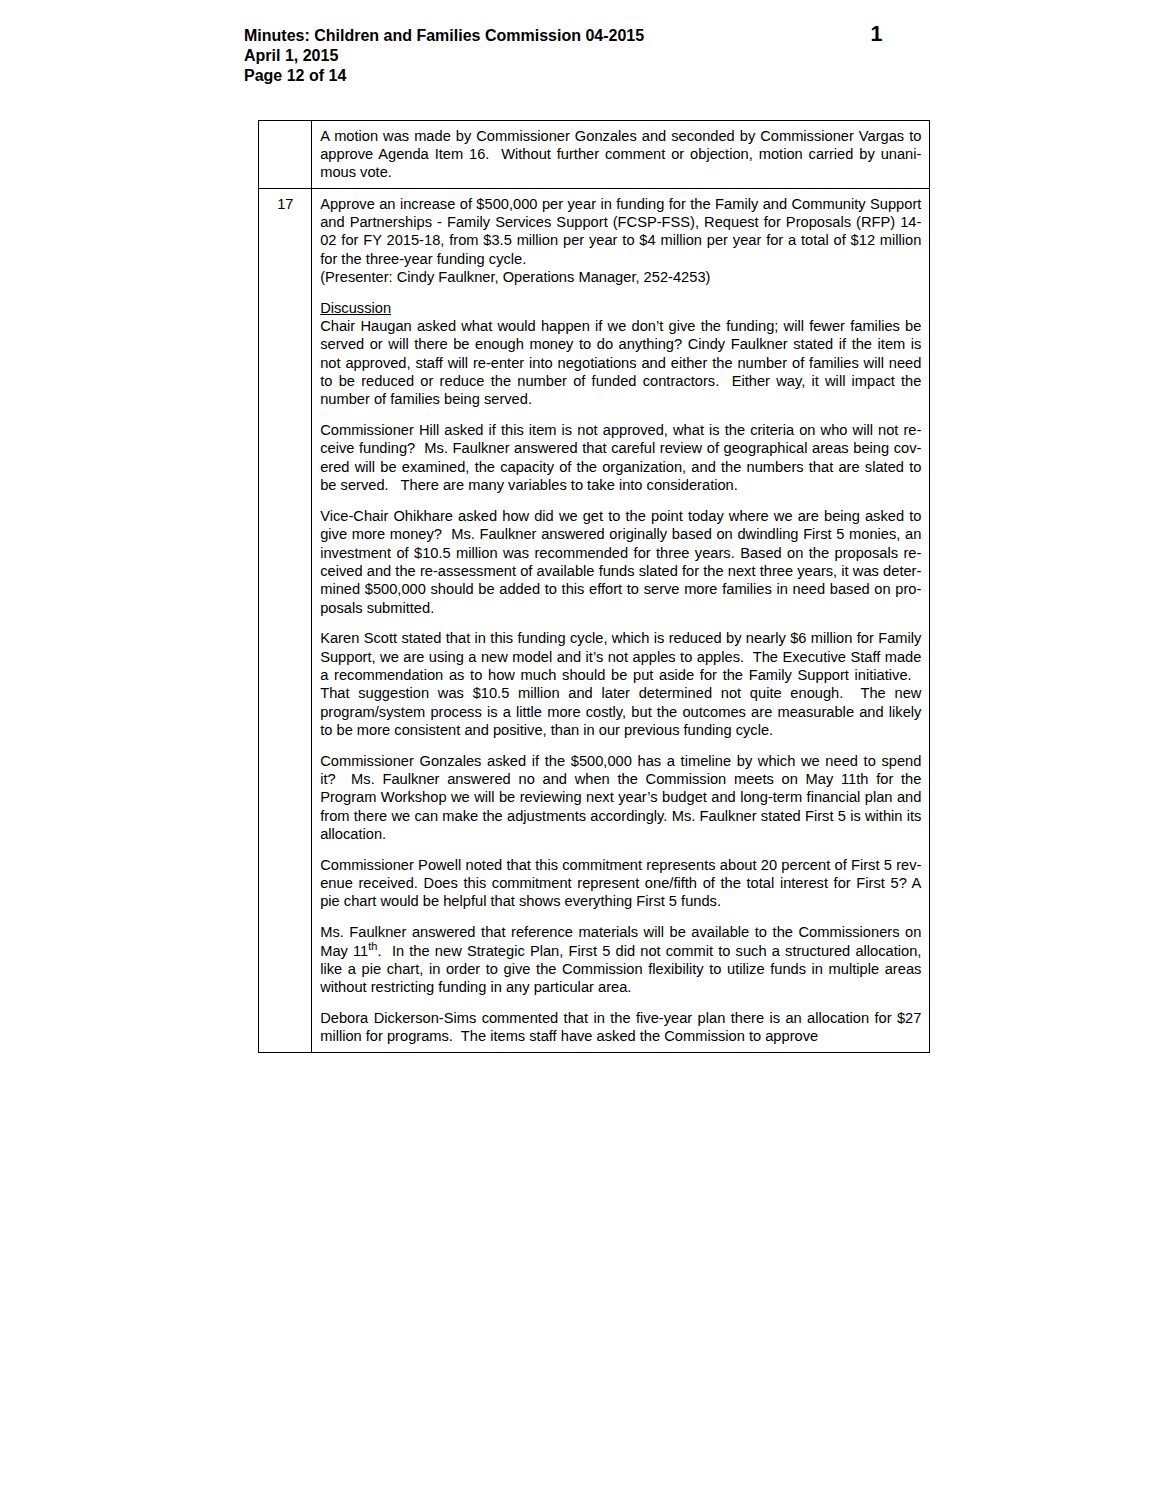Minutes: Children and Families Commission 04-2015
1
April 1, 2015
Page 12 of 14
| | A motion was made by Commissioner Gonzales and seconded by Commissioner Vargas to approve Agenda Item 16. Without further comment or objection, motion carried by unanimous vote. |
| 17 | Approve an increase of $500,000 per year in funding for the Family and Community Support and Partnerships - Family Services Support (FCSP-FSS), Request for Proposals (RFP) 14-02 for FY 2015-18, from $3.5 million per year to $4 million per year for a total of $12 million for the three-year funding cycle. (Presenter: Cindy Faulkner, Operations Manager, 252-4253) Discussion Chair Haugan asked what would happen if we don’t give the funding; will fewer families be served or will there be enough money to do anything? Cindy Faulkner stated if the item is not approved, staff will re-enter into negotiations and either the number of families will need to be reduced or reduce the number of funded contractors. Either way, it will impact the number of families being served. Commissioner Hill asked if this item is not approved, what is the criteria on who will not receive funding? Ms. Faulkner answered that careful review of geographical areas being covered will be examined, the capacity of the organization, and the numbers that are slated to be served. There are many variables to take into consideration. Vice-Chair Ohikhare asked how did we get to the point today where we are being asked to give more money? Ms. Faulkner answered originally based on dwindling First 5 monies, an investment of $10.5 million was recommended for three years. Based on the proposals received and the re-assessment of available funds slated for the next three years, it was determined $500,000 should be added to this effort to serve more families in need based on proposals submitted. Karen Scott stated that in this funding cycle, which is reduced by nearly $6 million for Family Support, we are using a new model and it’s not apples to apples. The Executive Staff made a recommendation as to how much should be put aside for the Family Support initiative. That suggestion was $10.5 million and later determined not quite enough. The new program/system process is a little more costly, but the outcomes are measurable and likely to be more consistent and positive, than in our previous funding cycle. Commissioner Gonzales asked if the $500,000 has a timeline by which we need to spend it? Ms. Faulkner answered no and when the Commission meets on May 11th for the Program Workshop we will be reviewing next year’s budget and long-term financial plan and from there we can make the adjustments accordingly. Ms. Faulkner stated First 5 is within its allocation. Commissioner Powell noted that this commitment represents about 20 percent of First 5 revenue received. Does this commitment represent one/fifth of the total interest for First 5? A pie chart would be helpful that shows everything First 5 funds. Ms. Faulkner answered that reference materials will be available to the Commissioners on May 11 th . In the new Strategic Plan, First 5 did not commit to such a structured allocation, like a pie chart, in order to give the Commission flexibility to utilize funds in multiple areas without restricting funding in any particular area. Debora Dickerson-Sims commented that in the five-year plan there is an allocation for $27 million for programs. The items staff have asked the Commission to approve |